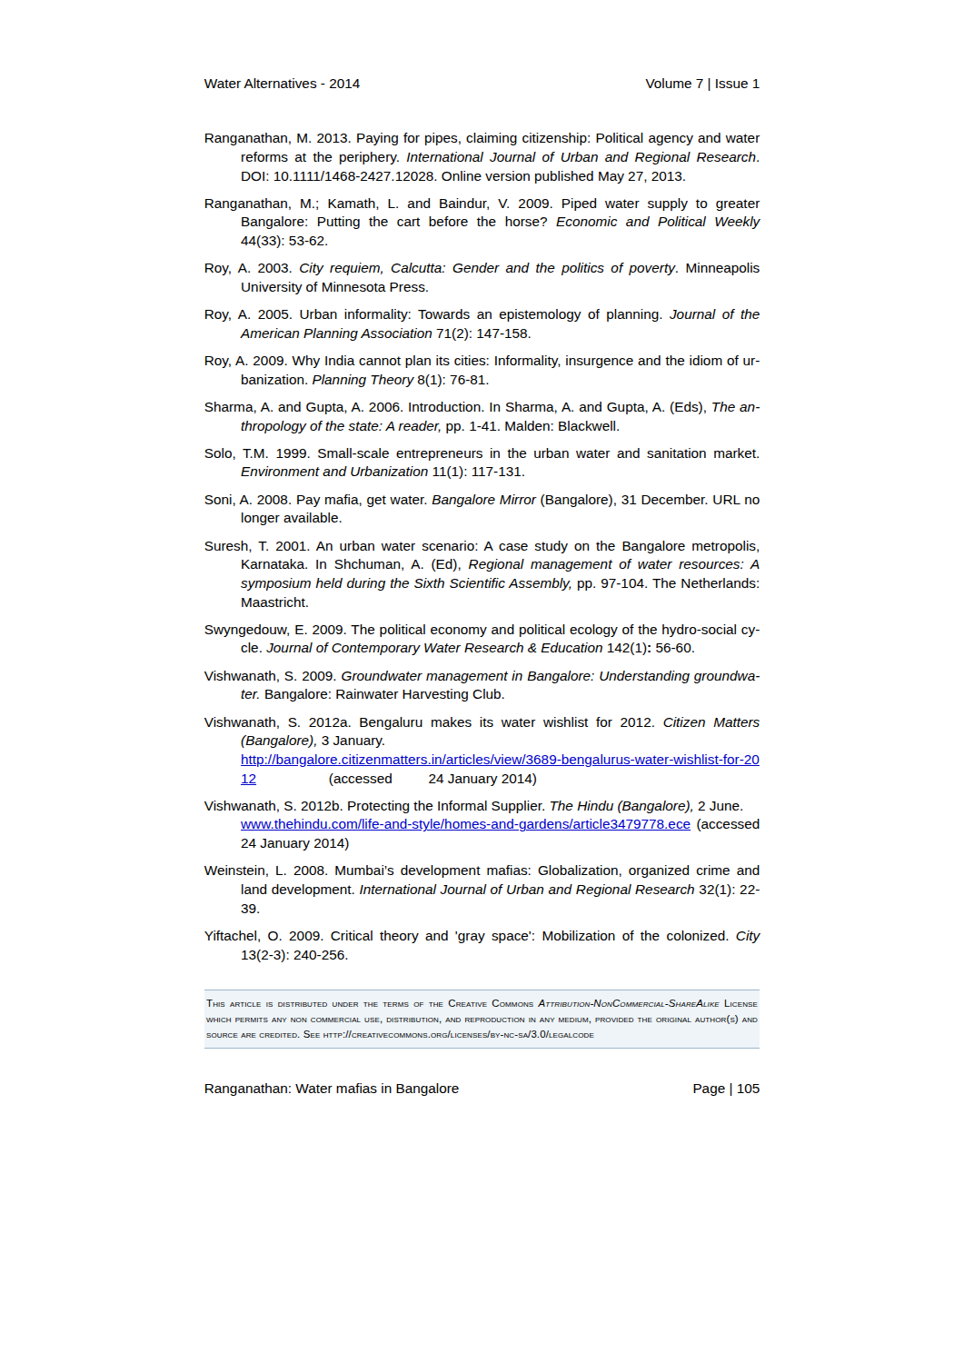Water Alternatives - 2014
Volume 7 | Issue 1
Ranganathan, M. 2013. Paying for pipes, claiming citizenship: Political agency and water reforms at the periphery. International Journal of Urban and Regional Research. DOI: 10.1111/1468-2427.12028. Online version published May 27, 2013.
Ranganathan, M.; Kamath, L. and Baindur, V. 2009. Piped water supply to greater Bangalore: Putting the cart before the horse? Economic and Political Weekly 44(33): 53-62.
Roy, A. 2003. City requiem, Calcutta: Gender and the politics of poverty. Minneapolis University of Minnesota Press.
Roy, A. 2005. Urban informality: Towards an epistemology of planning. Journal of the American Planning Association 71(2): 147-158.
Roy, A. 2009. Why India cannot plan its cities: Informality, insurgence and the idiom of urbanization. Planning Theory 8(1): 76-81.
Sharma, A. and Gupta, A. 2006. Introduction. In Sharma, A. and Gupta, A. (Eds), The anthropology of the state: A reader, pp. 1-41. Malden: Blackwell.
Solo, T.M. 1999. Small-scale entrepreneurs in the urban water and sanitation market. Environment and Urbanization 11(1): 117-131.
Soni, A. 2008. Pay mafia, get water. Bangalore Mirror (Bangalore), 31 December. URL no longer available.
Suresh, T. 2001. An urban water scenario: A case study on the Bangalore metropolis, Karnataka. In Shchuman, A. (Ed), Regional management of water resources: A symposium held during the Sixth Scientific Assembly, pp. 97-104. The Netherlands: Maastricht.
Swyngedouw, E. 2009. The political economy and political ecology of the hydro-social cycle. Journal of Contemporary Water Research & Education 142(1): 56-60.
Vishwanath, S. 2009. Groundwater management in Bangalore: Understanding groundwater. Bangalore: Rainwater Harvesting Club.
Vishwanath, S. 2012a. Bengaluru makes its water wishlist for 2012. Citizen Matters (Bangalore), 3 January.
http://bangalore.citizenmatters.in/articles/view/3689-bengalurus-water-wishlist-for-2012 (accessed 24 January 2014)
Vishwanath, S. 2012b. Protecting the Informal Supplier. The Hindu (Bangalore), 2 June.
www.thehindu.com/life-and-style/homes-and-gardens/article3479778.ece (accessed 24 January 2014)
Weinstein, L. 2008. Mumbai’s development mafias: Globalization, organized crime and land development. International Journal of Urban and Regional Research 32(1): 22-39.
Yiftachel, O. 2009. Critical theory and 'gray space': Mobilization of the colonized. City 13(2-3): 240-256.
This article is distributed under the terms of the Creative Commons Attribution-NonCommercial-ShareAlike License which permits any non commercial use, distribution, and reproduction in any medium, provided the original author(s) and source are credited. See http://creativecommons.org/licenses/by-nc-sa/3.0/legalcode
Ranganathan: Water mafias in Bangalore
Page | 105